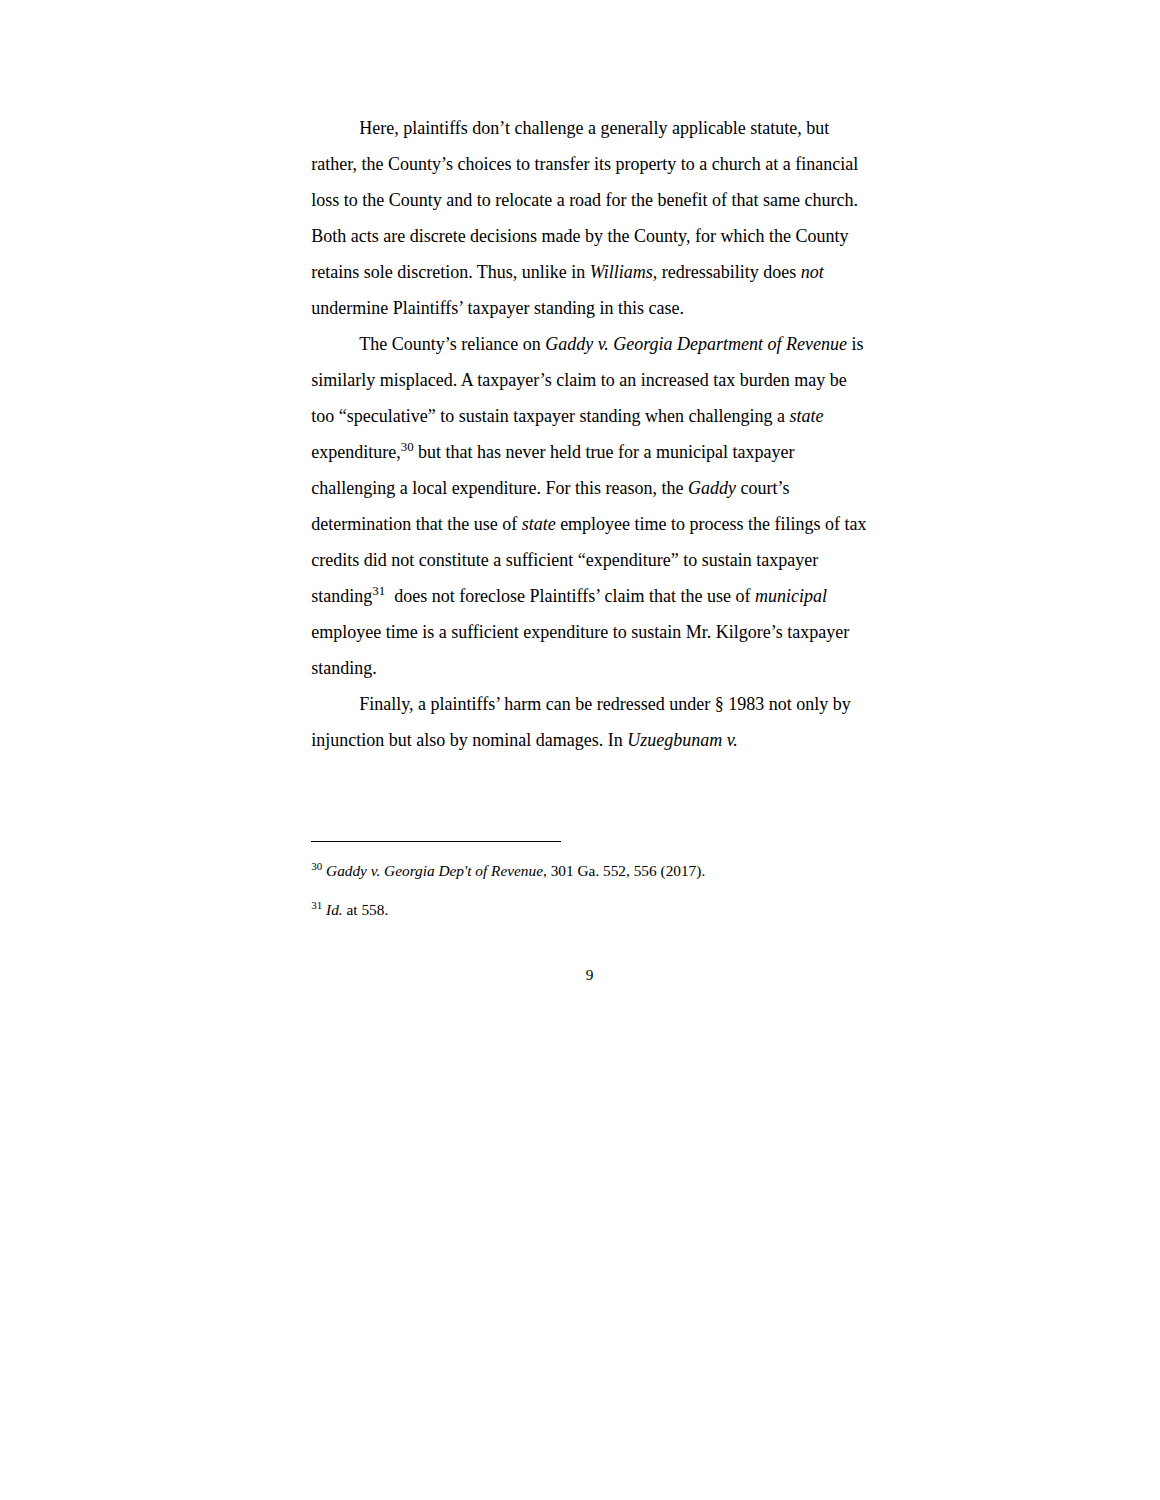Here, plaintiffs don’t challenge a generally applicable statute, but rather, the County’s choices to transfer its property to a church at a financial loss to the County and to relocate a road for the benefit of that same church. Both acts are discrete decisions made by the County, for which the County retains sole discretion. Thus, unlike in Williams, redressability does not undermine Plaintiffs’ taxpayer standing in this case.
The County’s reliance on Gaddy v. Georgia Department of Revenue is similarly misplaced. A taxpayer’s claim to an increased tax burden may be too “speculative” to sustain taxpayer standing when challenging a state expenditure,30 but that has never held true for a municipal taxpayer challenging a local expenditure. For this reason, the Gaddy court’s determination that the use of state employee time to process the filings of tax credits did not constitute a sufficient “expenditure” to sustain taxpayer standing31 does not foreclose Plaintiffs’ claim that the use of municipal employee time is a sufficient expenditure to sustain Mr. Kilgore’s taxpayer standing.
Finally, a plaintiffs’ harm can be redressed under § 1983 not only by injunction but also by nominal damages. In Uzuegbunam v.
30 Gaddy v. Georgia Dep't of Revenue, 301 Ga. 552, 556 (2017).
31 Id. at 558.
9